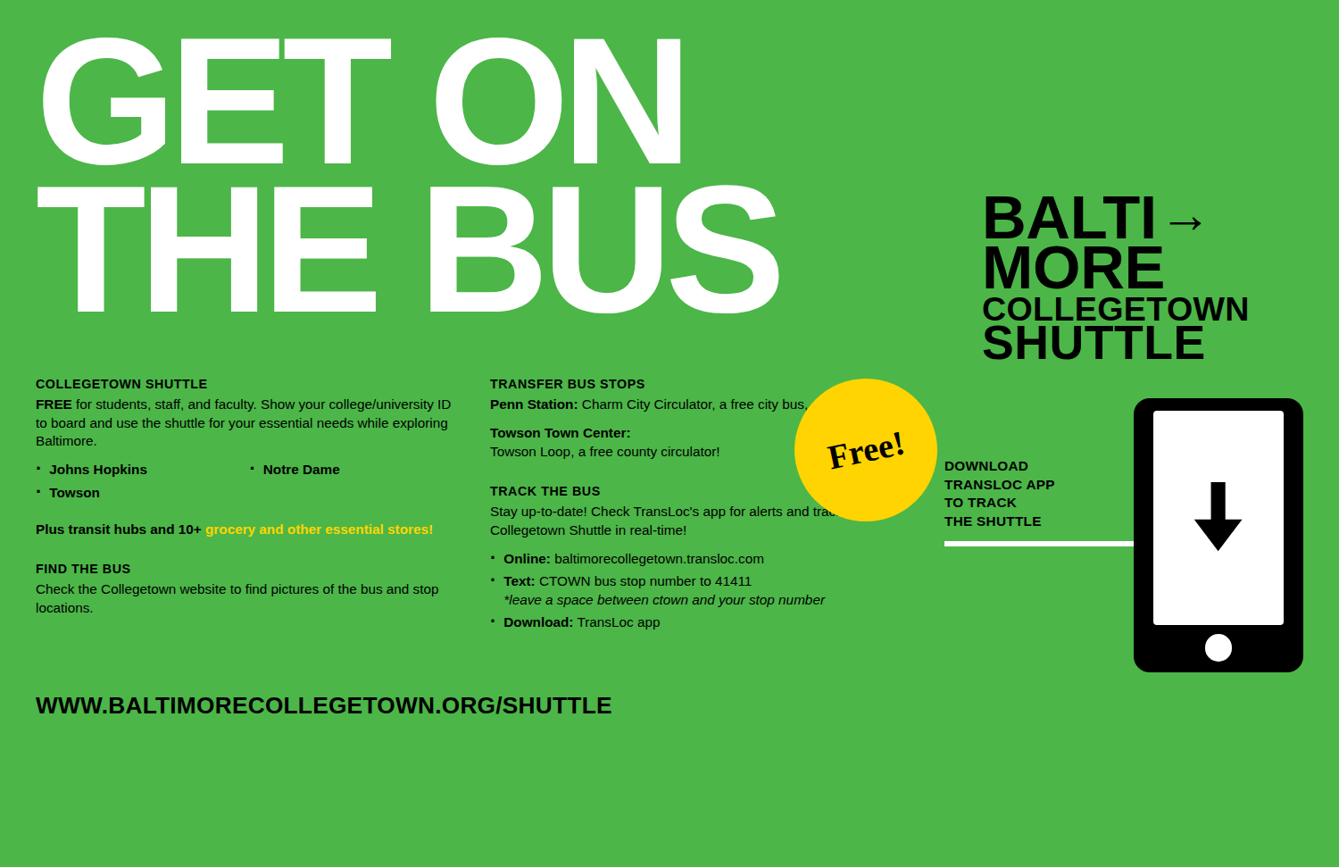Get OnThe Bus
Balti→ More Collegetown Shuttle
Free!
Collegetown Shuttle
FREE for students, staff, and faculty. Show your college/university ID to board and use the shuttle for your essential needs while exploring Baltimore.
Johns Hopkins
Notre Dame
Towson
Plus transit hubs and 10+ grocery and other essential stores!
Find the Bus
Check the Collegetown website to find pictures of the bus and stop locations.
Transfer Bus Stops
Penn Station: Charm City Circulator, a free city bus, and more!
Towson Town Center:
Towson Loop, a free county circulator!
Track the Bus
Stay up-to-date! Check TransLoc's app for alerts and track the Collegetown Shuttle in real-time!
Online: baltimorecollegetown.transloc.com
Text: CTOWN bus stop number to 41411
*leave a space between ctown and your stop number
Download: TransLoc app
Download
TransLoc App
to Track
the Shuttle
www.baltimorecollegetown.org/shuttle